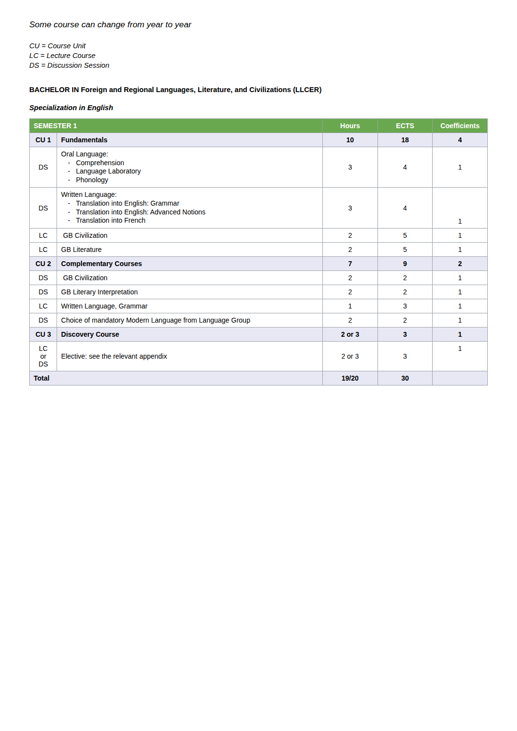Some course can change from year to year
CU = Course Unit
LC = Lecture Course
DS = Discussion Session
BACHELOR IN Foreign and Regional Languages, Literature, and Civilizations (LLCER)
Specialization in English
| SEMESTER 1 | Hours | ECTS | Coefficients |
| --- | --- | --- | --- |
| CU 1 | Fundamentals | 10 | 18 | 4 |
| DS | Oral Language: Comprehension Language Laboratory Phonology | 3 | 4 | 1 |
| DS | Written Language: Translation into English: Grammar Translation into English: Advanced Notions Translation into French | 3 | 4 | 1 |
| LC | GB Civilization | 2 | 5 | 1 |
| LC | GB Literature | 2 | 5 | 1 |
| CU 2 | Complementary Courses | 7 | 9 | 2 |
| DS | GB Civilization | 2 | 2 | 1 |
| DS | GB Literary Interpretation | 2 | 2 | 1 |
| LC | Written Language, Grammar | 1 | 3 | 1 |
| DS | Choice of mandatory Modern Language from Language Group | 2 | 2 | 1 |
| CU 3 | Discovery Course | 2 or 3 | 3 | 1 |
| LC or DS | Elective: see the relevant appendix | 2 or 3 | 3 | 1 |
| Total | 19/20 | 30 | |